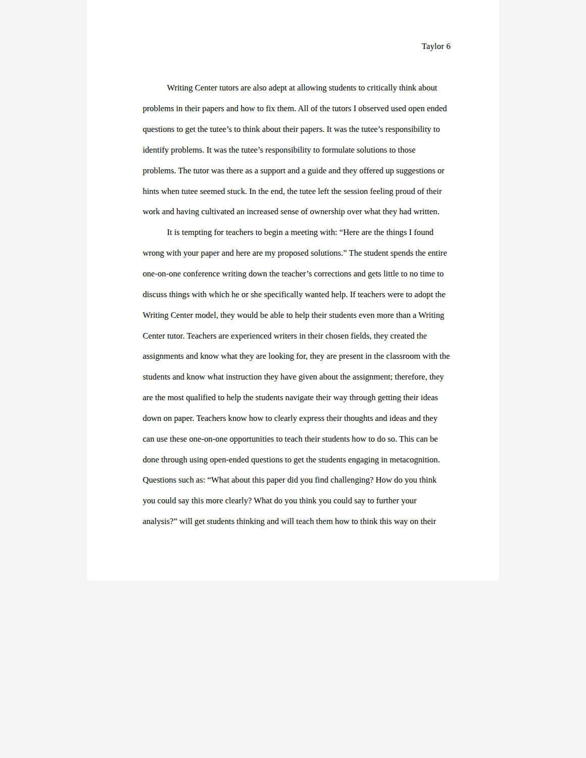Taylor 6
Writing Center tutors are also adept at allowing students to critically think about problems in their papers and how to fix them. All of the tutors I observed used open ended questions to get the tutee’s to think about their papers. It was the tutee’s responsibility to identify problems. It was the tutee’s responsibility to formulate solutions to those problems. The tutor was there as a support and a guide and they offered up suggestions or hints when tutee seemed stuck. In the end, the tutee left the session feeling proud of their work and having cultivated an increased sense of ownership over what they had written.
It is tempting for teachers to begin a meeting with: “Here are the things I found wrong with your paper and here are my proposed solutions.” The student spends the entire one-on-one conference writing down the teacher’s corrections and gets little to no time to discuss things with which he or she specifically wanted help. If teachers were to adopt the Writing Center model, they would be able to help their students even more than a Writing Center tutor. Teachers are experienced writers in their chosen fields, they created the assignments and know what they are looking for, they are present in the classroom with the students and know what instruction they have given about the assignment; therefore, they are the most qualified to help the students navigate their way through getting their ideas down on paper. Teachers know how to clearly express their thoughts and ideas and they can use these one-on-one opportunities to teach their students how to do so. This can be done through using open-ended questions to get the students engaging in metacognition. Questions such as: “What about this paper did you find challenging? How do you think you could say this more clearly? What do you think you could say to further your analysis?” will get students thinking and will teach them how to think this way on their